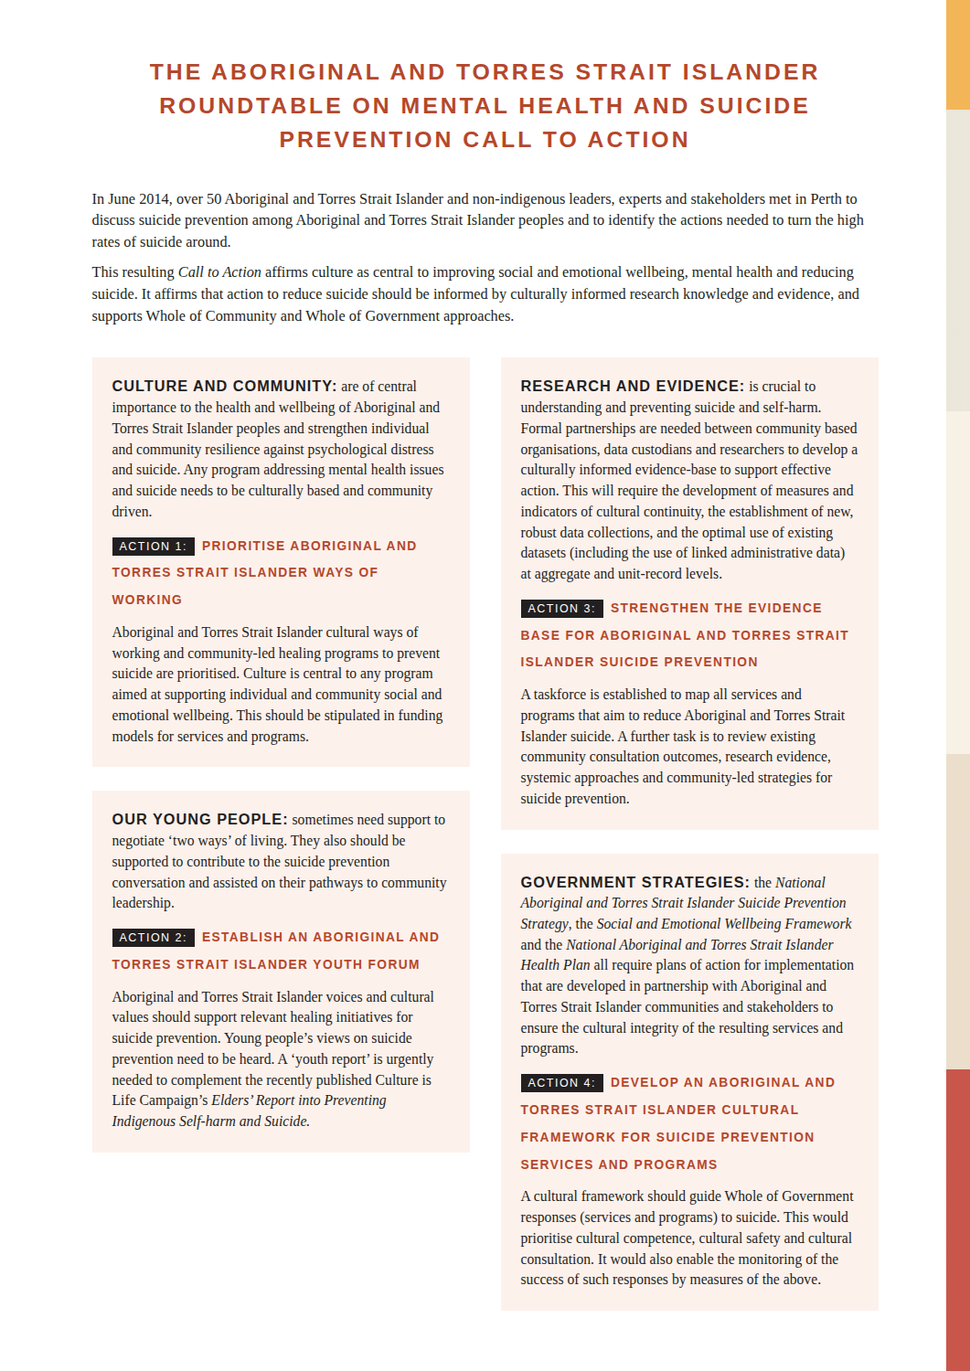The Aboriginal and Torres Strait Islander Roundtable on Mental Health and Suicide Prevention Call to Action
In June 2014, over 50 Aboriginal and Torres Strait Islander and non-indigenous leaders, experts and stakeholders met in Perth to discuss suicide prevention among Aboriginal and Torres Strait Islander peoples and to identify the actions needed to turn the high rates of suicide around.
This resulting Call to Action affirms culture as central to improving social and emotional wellbeing, mental health and reducing suicide. It affirms that action to reduce suicide should be informed by culturally informed research knowledge and evidence, and supports Whole of Community and Whole of Government approaches.
Culture and Community: are of central importance to the health and wellbeing of Aboriginal and Torres Strait Islander peoples and strengthen individual and community resilience against psychological distress and suicide. Any program addressing mental health issues and suicide needs to be culturally based and community driven.
Action 1: Prioritise Aboriginal and Torres Strait Islander ways of working
Aboriginal and Torres Strait Islander cultural ways of working and community-led healing programs to prevent suicide are prioritised. Culture is central to any program aimed at supporting individual and community social and emotional wellbeing. This should be stipulated in funding models for services and programs.
Our Young People: sometimes need support to negotiate ‘two ways’ of living. They also should be supported to contribute to the suicide prevention conversation and assisted on their pathways to community leadership.
Action 2: Establish an Aboriginal and Torres Strait Islander youth forum
Aboriginal and Torres Strait Islander voices and cultural values should support relevant healing initiatives for suicide prevention. Young people’s views on suicide prevention need to be heard. A ‘youth report’ is urgently needed to complement the recently published Culture is Life Campaign’s Elders’ Report into Preventing Indigenous Self-harm and Suicide.
Research and Evidence: is crucial to understanding and preventing suicide and self-harm. Formal partnerships are needed between community based organisations, data custodians and researchers to develop a culturally informed evidence-base to support effective action. This will require the development of measures and indicators of cultural continuity, the establishment of new, robust data collections, and the optimal use of existing datasets (including the use of linked administrative data) at aggregate and unit-record levels.
Action 3: Strengthen the evidence base for Aboriginal and Torres Strait Islander suicide prevention
A taskforce is established to map all services and programs that aim to reduce Aboriginal and Torres Strait Islander suicide. A further task is to review existing community consultation outcomes, research evidence, systemic approaches and community-led strategies for suicide prevention.
Government Strategies: the National Aboriginal and Torres Strait Islander Suicide Prevention Strategy, the Social and Emotional Wellbeing Framework and the National Aboriginal and Torres Strait Islander Health Plan all require plans of action for implementation that are developed in partnership with Aboriginal and Torres Strait Islander communities and stakeholders to ensure the cultural integrity of the resulting services and programs.
Action 4: Develop an Aboriginal and Torres Strait Islander cultural framework for suicide prevention services and programs
A cultural framework should guide Whole of Government responses (services and programs) to suicide. This would prioritise cultural competence, cultural safety and cultural consultation. It would also enable the monitoring of the success of such responses by measures of the above.